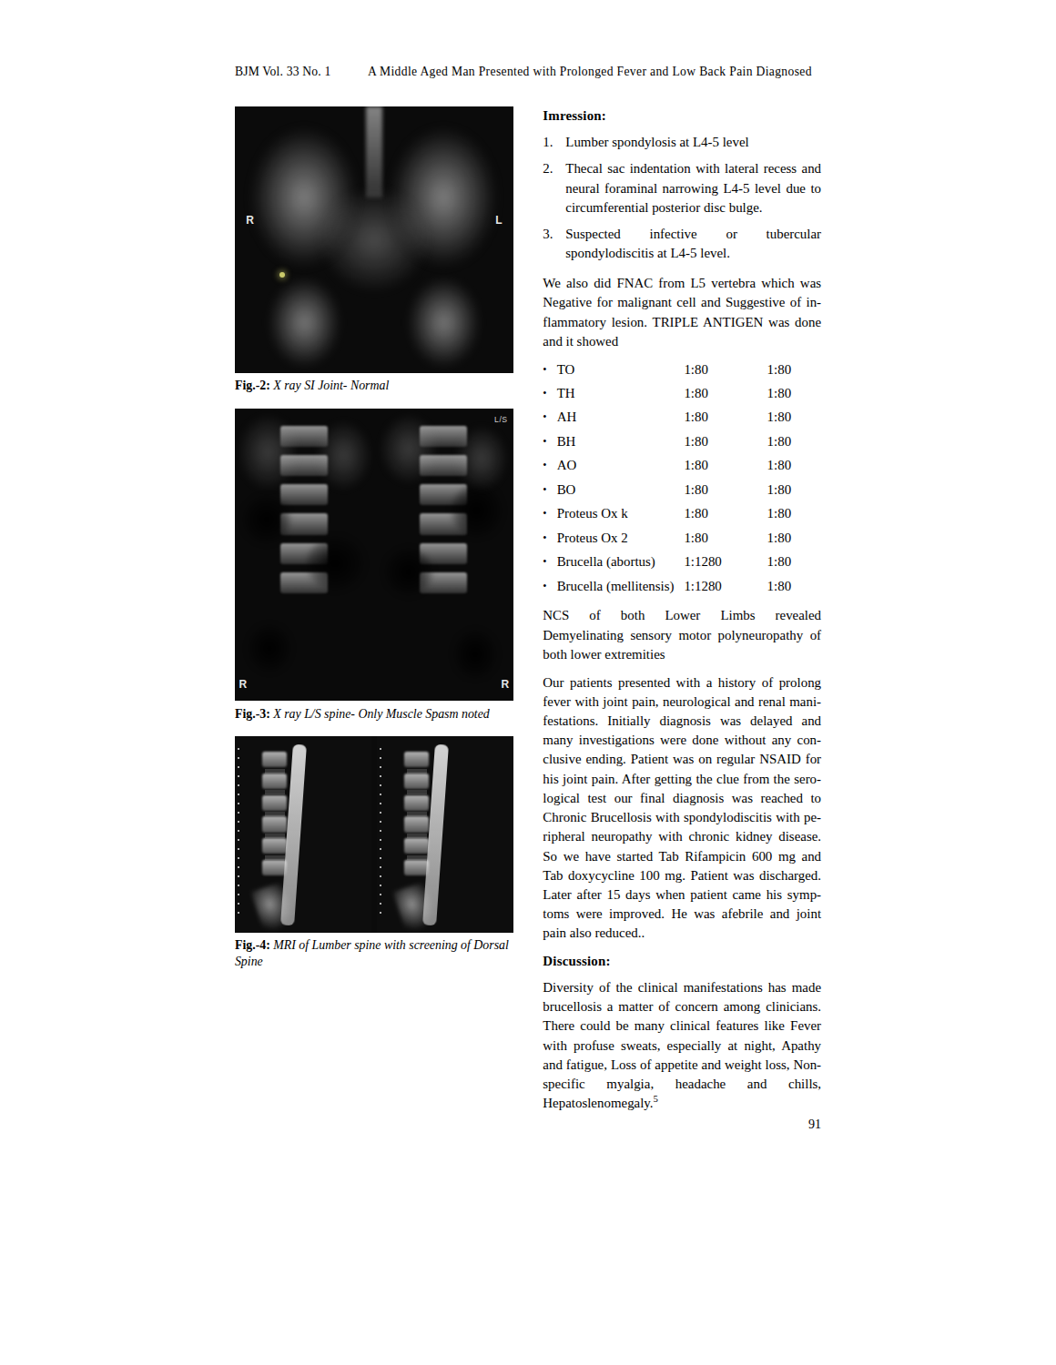BJM Vol. 33 No. 1
A Middle Aged Man Presented with Prolonged Fever and Low Back Pain Diagnosed
R
L
Fig.-2: X ray SI Joint- Normal
R
R
L/S
Fig.-3: X ray L/S spine- Only Muscle Spasm noted
Fig.-4: MRI of Lumber spine with screening of Dorsal Spine
Imression:
Lumber spondylosis at L4-5 level
Thecal sac indentation with lateral recess and neural foraminal narrowing L4-5 level due to circumferential posterior disc bulge.
Suspected infective or tubercular spondylodiscitis at L4-5 level.
We also did FNAC from L5 vertebra which was Negative for malignant cell and Suggestive of inflammatory lesion. TRIPLE ANTIGEN was done and it showed
•TO 1:801:80
•TH 1:801:80
•AH 1:801:80
•BH 1:801:80
•AO 1:801:80
•BO 1:801:80
•Proteus Ox k 1:801:80
•Proteus Ox 21:801:80
•Brucella (abortus) 1:12801:80
•Brucella (mellitensis) 1:12801:80
NCS of both Lower Limbs revealed Demyelinating sensory motor polyneuropathy of both lower extremities
Our patients presented with a history of prolong fever with joint pain, neurological and renal manifestations. Initially diagnosis was delayed and many investigations were done without any conclusive ending. Patient was on regular NSAID for his joint pain. After getting the clue from the serological test our final diagnosis was reached to Chronic Brucellosis with spondylodiscitis with peripheral neuropathy with chronic kidney disease. So we have started Tab Rifampicin 600 mg and Tab doxycycline 100 mg. Patient was discharged. Later after 15 days when patient came his symptoms were improved. He was afebrile and joint pain also reduced..
Discussion:
Diversity of the clinical manifestations has made brucellosis a matter of concern among clinicians. There could be many clinical features like Fever with profuse sweats, especially at night, Apathy and fatigue, Loss of appetite and weight loss, Non-specific myalgia, headache and chills, Hepatoslenomegaly.5
91